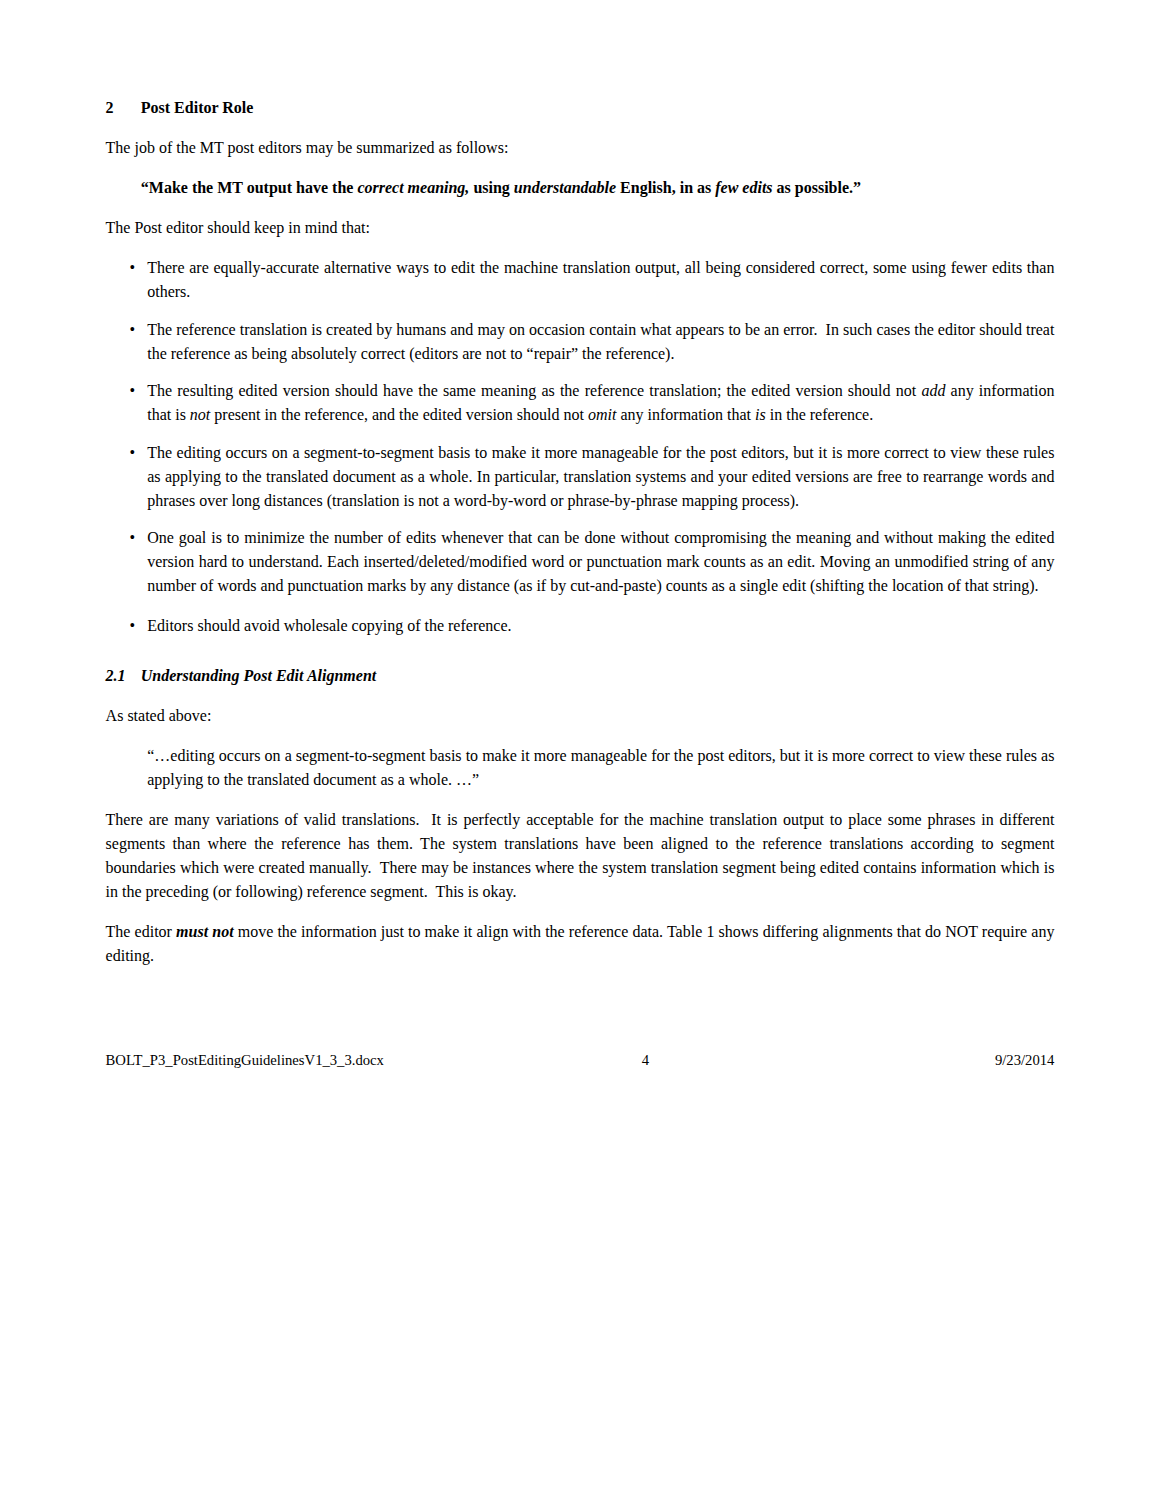2 Post Editor Role
The job of the MT post editors may be summarized as follows:
“Make the MT output have the correct meaning, using understandable English, in as few edits as possible.”
The Post editor should keep in mind that:
There are equally-accurate alternative ways to edit the machine translation output, all being considered correct, some using fewer edits than others.
The reference translation is created by humans and may on occasion contain what appears to be an error. In such cases the editor should treat the reference as being absolutely correct (editors are not to “repair” the reference).
The resulting edited version should have the same meaning as the reference translation; the edited version should not add any information that is not present in the reference, and the edited version should not omit any information that is in the reference.
The editing occurs on a segment-to-segment basis to make it more manageable for the post editors, but it is more correct to view these rules as applying to the translated document as a whole. In particular, translation systems and your edited versions are free to rearrange words and phrases over long distances (translation is not a word-by-word or phrase-by-phrase mapping process).
One goal is to minimize the number of edits whenever that can be done without compromising the meaning and without making the edited version hard to understand. Each inserted/deleted/modified word or punctuation mark counts as an edit. Moving an unmodified string of any number of words and punctuation marks by any distance (as if by cut-and-paste) counts as a single edit (shifting the location of that string).
Editors should avoid wholesale copying of the reference.
2.1 Understanding Post Edit Alignment
As stated above:
“…editing occurs on a segment-to-segment basis to make it more manageable for the post editors, but it is more correct to view these rules as applying to the translated document as a whole. …”
There are many variations of valid translations. It is perfectly acceptable for the machine translation output to place some phrases in different segments than where the reference has them. The system translations have been aligned to the reference translations according to segment boundaries which were created manually. There may be instances where the system translation segment being edited contains information which is in the preceding (or following) reference segment. This is okay.
The editor must not move the information just to make it align with the reference data. Table 1 shows differing alignments that do NOT require any editing.
BOLT_P3_PostEditingGuidelinesV1_3_3.docx 4 9/23/2014